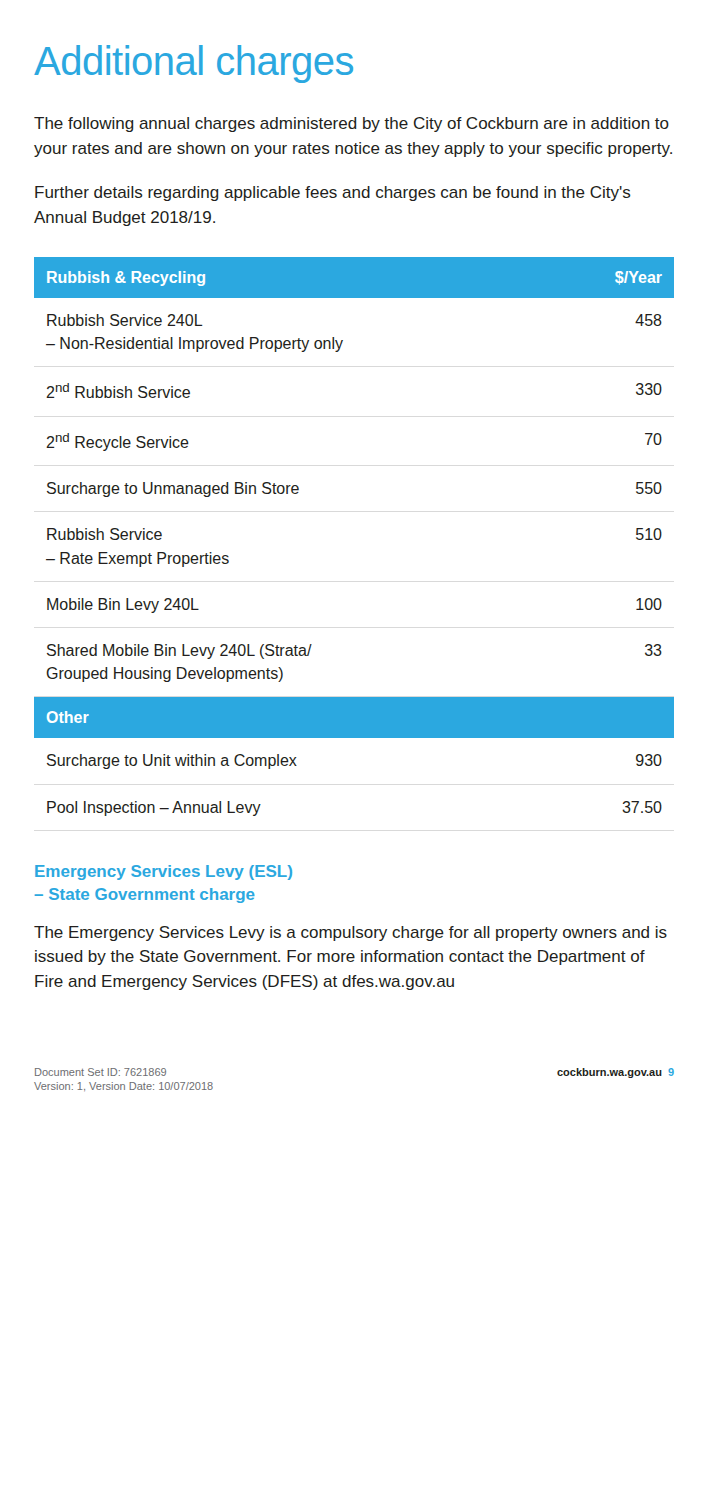Additional charges
The following annual charges administered by the City of Cockburn are in addition to your rates and are shown on your rates notice as they apply to your specific property.
Further details regarding applicable fees and charges can be found in the City's Annual Budget 2018/19.
| Rubbish & Recycling | $/Year |
| --- | --- |
| Rubbish Service 240L – Non-Residential Improved Property only | 458 |
| 2 nd Rubbish Service | 330 |
| 2 nd Recycle Service | 70 |
| Surcharge to Unmanaged Bin Store | 550 |
| Rubbish Service – Rate Exempt Properties | 510 |
| Mobile Bin Levy 240L | 100 |
| Shared Mobile Bin Levy 240L (Strata/ Grouped Housing Developments) | 33 |
| Other |
| Surcharge to Unit within a Complex | 930 |
| Pool Inspection – Annual Levy | 37.50 |
Emergency Services Levy (ESL)
– State Government charge
The Emergency Services Levy is a compulsory charge for all property owners and is issued by the State Government. For more information contact the Department of Fire and Emergency Services (DFES) at dfes.wa.gov.au
Document Set ID: 7621869
Version: 1, Version Date: 10/07/2018
cockburn.wa.gov.au 9